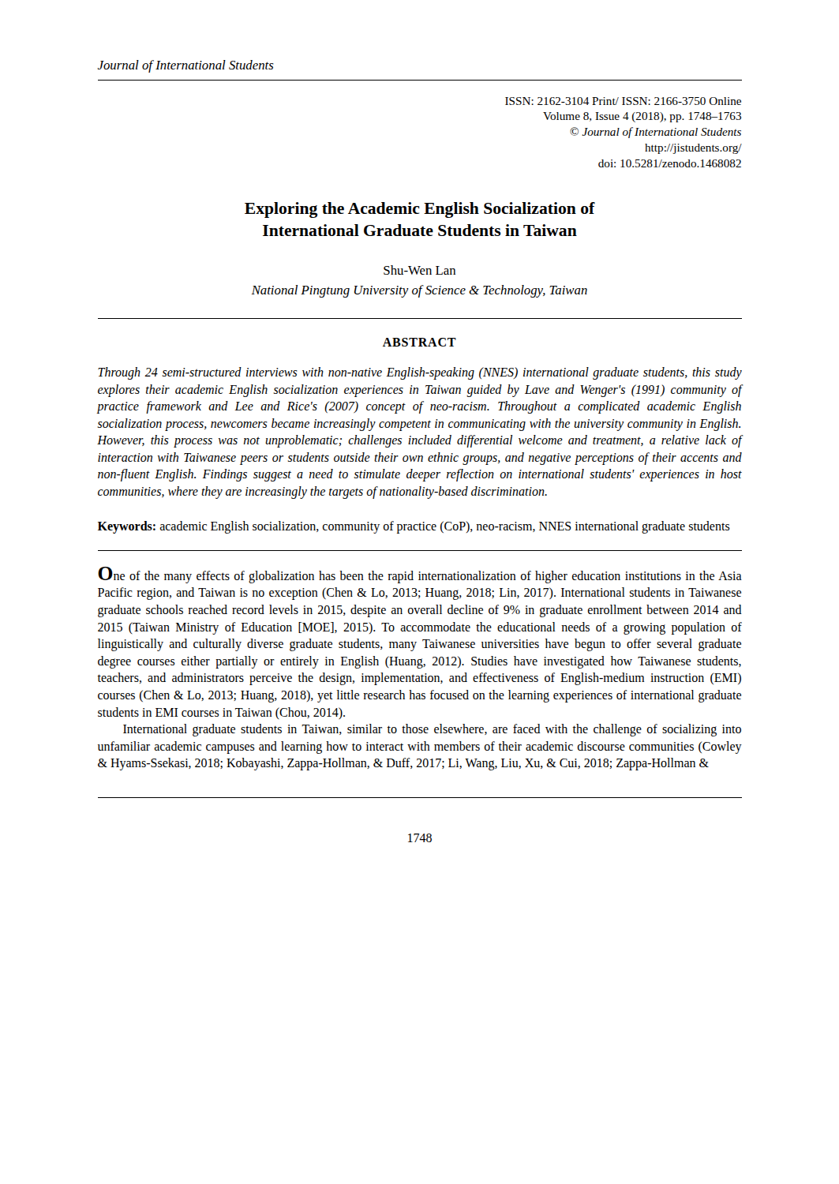Journal of International Students
ISSN: 2162-3104 Print/ ISSN: 2166-3750 Online
Volume 8, Issue 4 (2018), pp. 1748–1763
© Journal of International Students
http://jistudents.org/
doi: 10.5281/zenodo.1468082
Exploring the Academic English Socialization of
International Graduate Students in Taiwan
Shu-Wen Lan
National Pingtung University of Science & Technology, Taiwan
ABSTRACT
Through 24 semi-structured interviews with non-native English-speaking (NNES) international graduate students, this study explores their academic English socialization experiences in Taiwan guided by Lave and Wenger's (1991) community of practice framework and Lee and Rice's (2007) concept of neo-racism. Throughout a complicated academic English socialization process, newcomers became increasingly competent in communicating with the university community in English. However, this process was not unproblematic; challenges included differential welcome and treatment, a relative lack of interaction with Taiwanese peers or students outside their own ethnic groups, and negative perceptions of their accents and non-fluent English. Findings suggest a need to stimulate deeper reflection on international students' experiences in host communities, where they are increasingly the targets of nationality-based discrimination.
Keywords: academic English socialization, community of practice (CoP), neo-racism, NNES international graduate students
One of the many effects of globalization has been the rapid internationalization of higher education institutions in the Asia Pacific region, and Taiwan is no exception (Chen & Lo, 2013; Huang, 2018; Lin, 2017). International students in Taiwanese graduate schools reached record levels in 2015, despite an overall decline of 9% in graduate enrollment between 2014 and 2015 (Taiwan Ministry of Education [MOE], 2015). To accommodate the educational needs of a growing population of linguistically and culturally diverse graduate students, many Taiwanese universities have begun to offer several graduate degree courses either partially or entirely in English (Huang, 2012). Studies have investigated how Taiwanese students, teachers, and administrators perceive the design, implementation, and effectiveness of English-medium instruction (EMI) courses (Chen & Lo, 2013; Huang, 2018), yet little research has focused on the learning experiences of international graduate students in EMI courses in Taiwan (Chou, 2014).
International graduate students in Taiwan, similar to those elsewhere, are faced with the challenge of socializing into unfamiliar academic campuses and learning how to interact with members of their academic discourse communities (Cowley & Hyams-Ssekasi, 2018; Kobayashi, Zappa-Hollman, & Duff, 2017; Li, Wang, Liu, Xu, & Cui, 2018; Zappa-Hollman &
1748